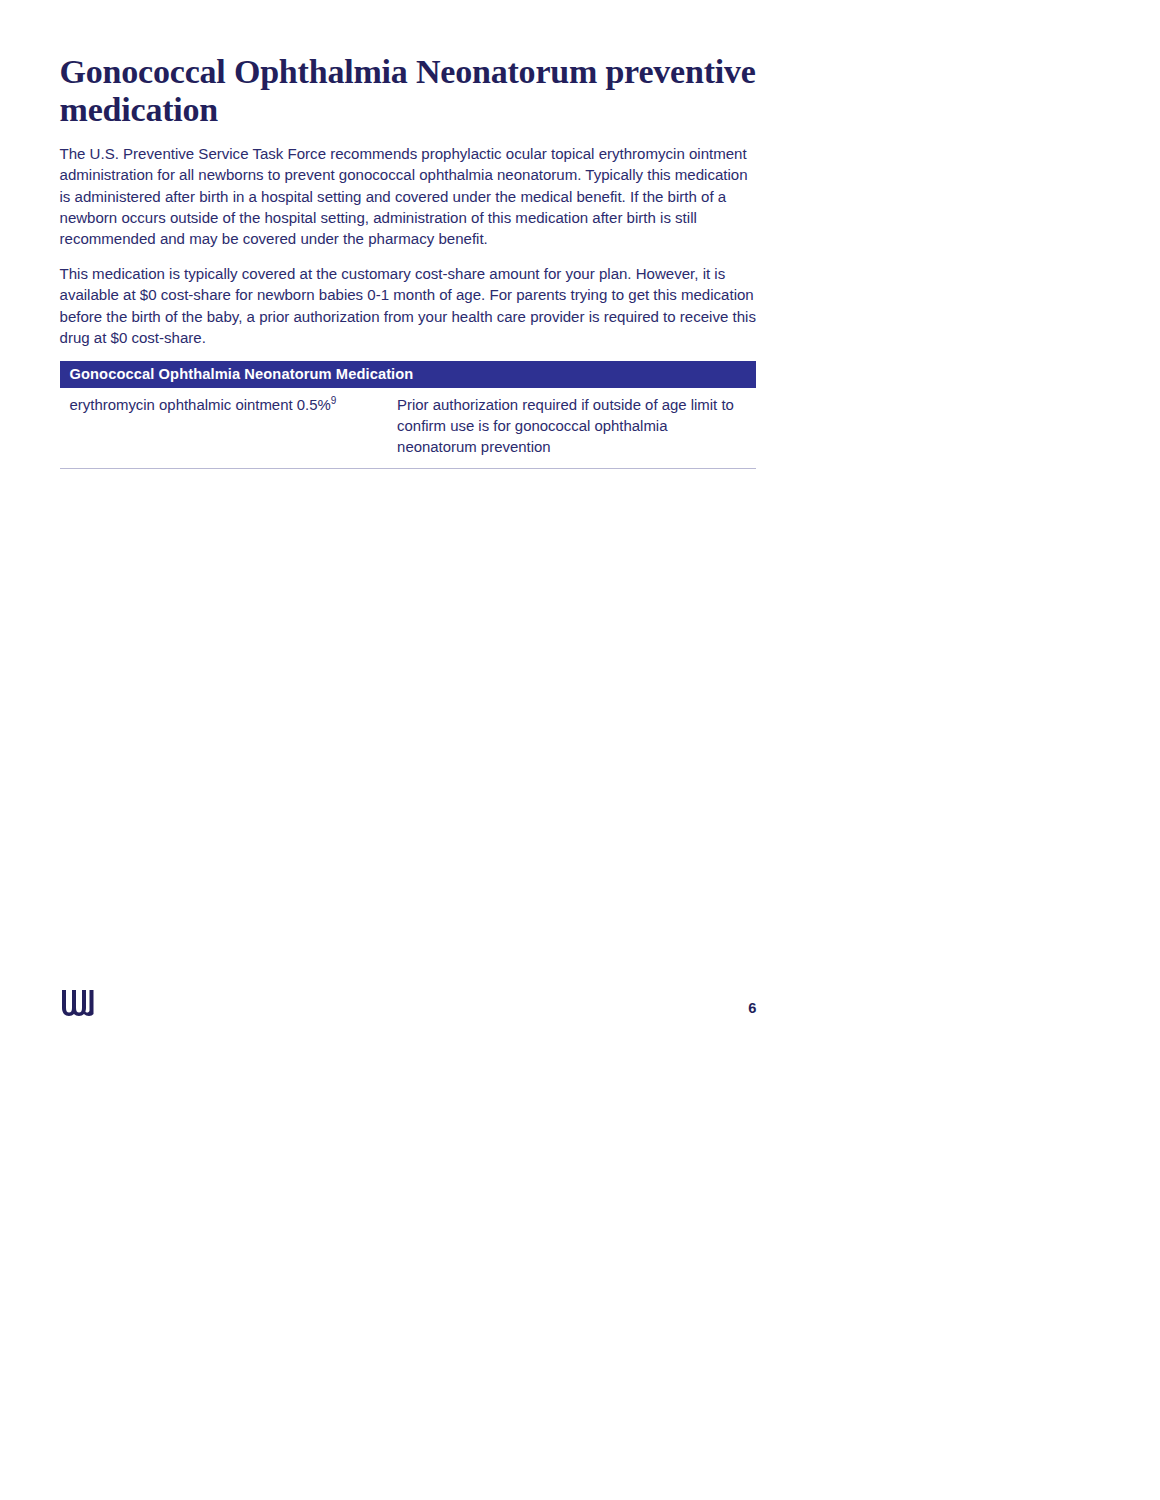Gonococcal Ophthalmia Neonatorum preventive medication
The U.S. Preventive Service Task Force recommends prophylactic ocular topical erythromycin ointment administration for all newborns to prevent gonococcal ophthalmia neonatorum. Typically this medication is administered after birth in a hospital setting and covered under the medical benefit. If the birth of a newborn occurs outside of the hospital setting, administration of this medication after birth is still recommended and may be covered under the pharmacy benefit.
This medication is typically covered at the customary cost-share amount for your plan. However, it is available at $0 cost-share for newborn babies 0-1 month of age. For parents trying to get this medication before the birth of the baby, a prior authorization from your health care provider is required to receive this drug at $0 cost-share.
| Gonococcal Ophthalmia Neonatorum Medication |
| --- |
| erythromycin ophthalmic ointment 0.5% 9 | Prior authorization required if outside of age limit to confirm use is for gonococcal ophthalmia neonatorum prevention |
6